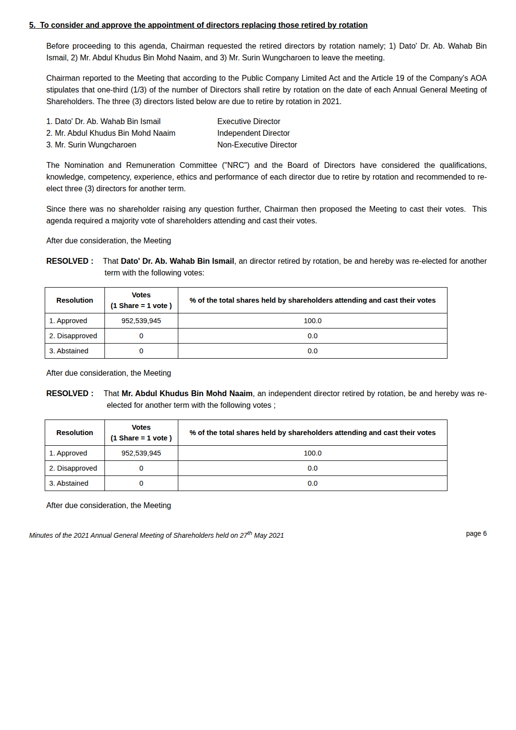5. To consider and approve the appointment of directors replacing those retired by rotation
Before proceeding to this agenda, Chairman requested the retired directors by rotation namely; 1) Dato' Dr. Ab. Wahab Bin Ismail, 2) Mr. Abdul Khudus Bin Mohd Naaim, and 3) Mr. Surin Wungcharoen to leave the meeting.
Chairman reported to the Meeting that according to the Public Company Limited Act and the Article 19 of the Company's AOA stipulates that one-third (1/3) of the number of Directors shall retire by rotation on the date of each Annual General Meeting of Shareholders. The three (3) directors listed below are due to retire by rotation in 2021.
1. Dato' Dr. Ab. Wahab Bin Ismail Executive Director
2. Mr. Abdul Khudus Bin Mohd Naaim Independent Director
3. Mr. Surin Wungcharoen Non-Executive Director
The Nomination and Remuneration Committee ("NRC") and the Board of Directors have considered the qualifications, knowledge, competency, experience, ethics and performance of each director due to retire by rotation and recommended to re-elect three (3) directors for another term.
Since there was no shareholder raising any question further, Chairman then proposed the Meeting to cast their votes. This agenda required a majority vote of shareholders attending and cast their votes.
After due consideration, the Meeting
RESOLVED : That Dato' Dr. Ab. Wahab Bin Ismail, an director retired by rotation, be and hereby was re-elected for another term with the following votes:
| Resolution | Votes (1 Share = 1 vote ) | % of the total shares held by shareholders attending and cast their votes |
| --- | --- | --- |
| 1. Approved | 952,539,945 | 100.0 |
| 2. Disapproved | 0 | 0.0 |
| 3. Abstained | 0 | 0.0 |
After due consideration, the Meeting
RESOLVED : That Mr. Abdul Khudus Bin Mohd Naaim, an independent director retired by rotation, be and hereby was re- elected for another term with the following votes ;
| Resolution | Votes (1 Share = 1 vote ) | % of the total shares held by shareholders attending and cast their votes |
| --- | --- | --- |
| 1. Approved | 952,539,945 | 100.0 |
| 2. Disapproved | 0 | 0.0 |
| 3. Abstained | 0 | 0.0 |
After due consideration, the Meeting
Minutes of the 2021 Annual General Meeting of Shareholders held on 27th May 2021 page 6